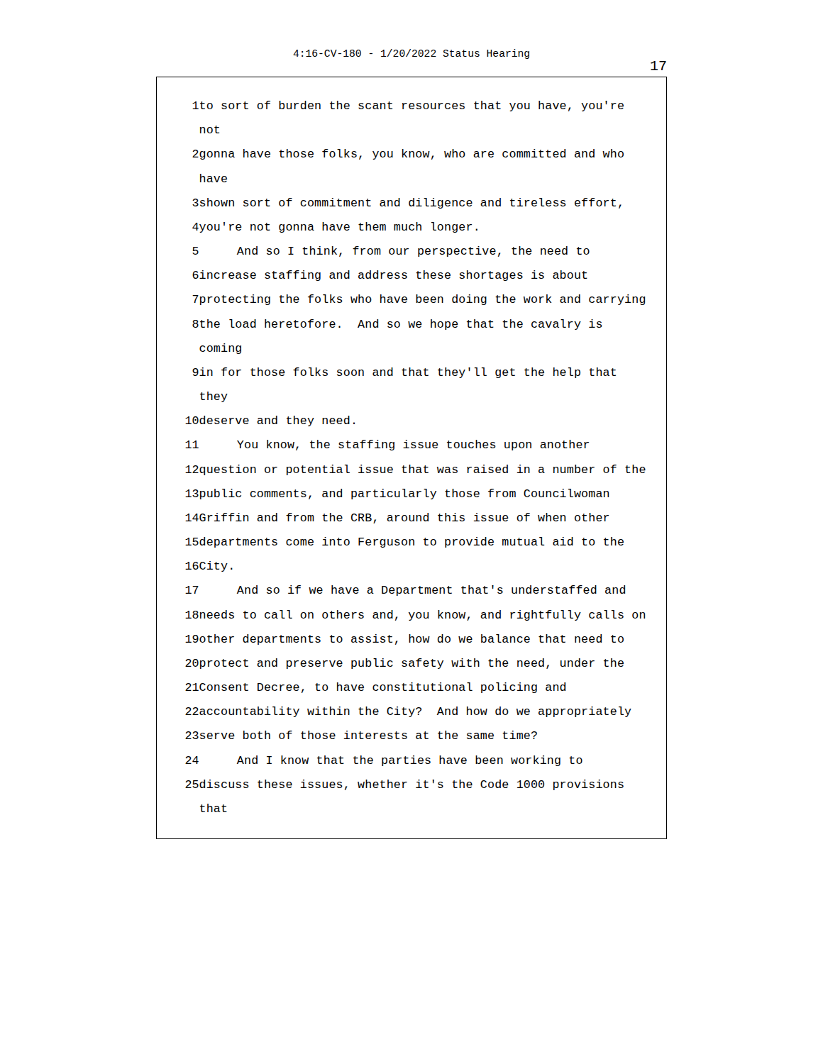4:16-CV-180 - 1/20/2022 Status Hearing
17
| 1 | to sort of burden the scant resources that you have, you're not |
| 2 | gonna have those folks, you know, who are committed and who have |
| 3 | shown sort of commitment and diligence and tireless effort, |
| 4 | you're not gonna have them much longer. |
| 5 | And so I think, from our perspective, the need to |
| 6 | increase staffing and address these shortages is about |
| 7 | protecting the folks who have been doing the work and carrying |
| 8 | the load heretofore. And so we hope that the cavalry is coming |
| 9 | in for those folks soon and that they'll get the help that they |
| 10 | deserve and they need. |
| 11 | You know, the staffing issue touches upon another |
| 12 | question or potential issue that was raised in a number of the |
| 13 | public comments, and particularly those from Councilwoman |
| 14 | Griffin and from the CRB, around this issue of when other |
| 15 | departments come into Ferguson to provide mutual aid to the |
| 16 | City. |
| 17 | And so if we have a Department that's understaffed and |
| 18 | needs to call on others and, you know, and rightfully calls on |
| 19 | other departments to assist, how do we balance that need to |
| 20 | protect and preserve public safety with the need, under the |
| 21 | Consent Decree, to have constitutional policing and |
| 22 | accountability within the City? And how do we appropriately |
| 23 | serve both of those interests at the same time? |
| 24 | And I know that the parties have been working to |
| 25 | discuss these issues, whether it's the Code 1000 provisions that |